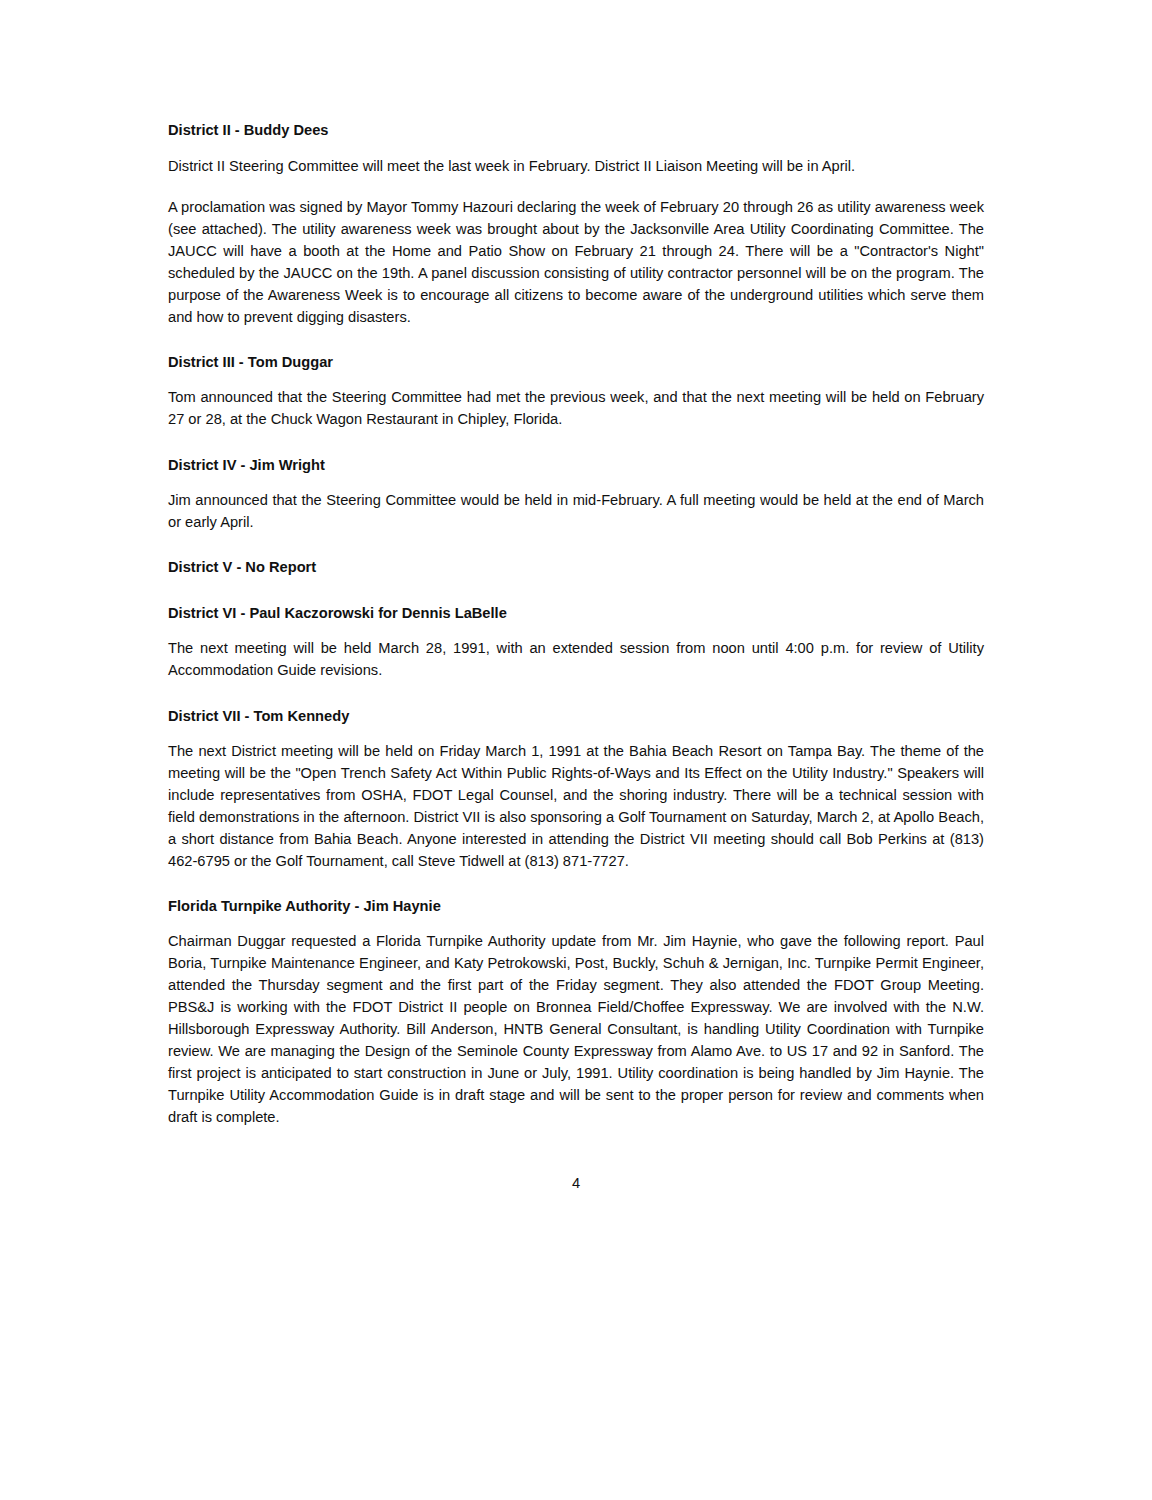District II - Buddy Dees
District II Steering Committee will meet the last week in February. District II Liaison Meeting will be in April.
A proclamation was signed by Mayor Tommy Hazouri declaring the week of February 20 through 26 as utility awareness week (see attached). The utility awareness week was brought about by the Jacksonville Area Utility Coordinating Committee. The JAUCC will have a booth at the Home and Patio Show on February 21 through 24. There will be a "Contractor's Night" scheduled by the JAUCC on the 19th. A panel discussion consisting of utility contractor personnel will be on the program. The purpose of the Awareness Week is to encourage all citizens to become aware of the underground utilities which serve them and how to prevent digging disasters.
District III - Tom Duggar
Tom announced that the Steering Committee had met the previous week, and that the next meeting will be held on February 27 or 28, at the Chuck Wagon Restaurant in Chipley, Florida.
District IV - Jim Wright
Jim announced that the Steering Committee would be held in mid-February. A full meeting would be held at the end of March or early April.
District V - No Report
District VI - Paul Kaczorowski for Dennis LaBelle
The next meeting will be held March 28, 1991, with an extended session from noon until 4:00 p.m. for review of Utility Accommodation Guide revisions.
District VII - Tom Kennedy
The next District meeting will be held on Friday March 1, 1991 at the Bahia Beach Resort on Tampa Bay. The theme of the meeting will be the "Open Trench Safety Act Within Public Rights-of-Ways and Its Effect on the Utility Industry." Speakers will include representatives from OSHA, FDOT Legal Counsel, and the shoring industry. There will be a technical session with field demonstrations in the afternoon. District VII is also sponsoring a Golf Tournament on Saturday, March 2, at Apollo Beach, a short distance from Bahia Beach. Anyone interested in attending the District VII meeting should call Bob Perkins at (813) 462-6795 or the Golf Tournament, call Steve Tidwell at (813) 871-7727.
Florida Turnpike Authority - Jim Haynie
Chairman Duggar requested a Florida Turnpike Authority update from Mr. Jim Haynie, who gave the following report. Paul Boria, Turnpike Maintenance Engineer, and Katy Petrokowski, Post, Buckly, Schuh & Jernigan, Inc. Turnpike Permit Engineer, attended the Thursday segment and the first part of the Friday segment. They also attended the FDOT Group Meeting. PBS&J is working with the FDOT District II people on Bronnea Field/Choffee Expressway. We are involved with the N.W. Hillsborough Expressway Authority. Bill Anderson, HNTB General Consultant, is handling Utility Coordination with Turnpike review. We are managing the Design of the Seminole County Expressway from Alamo Ave. to US 17 and 92 in Sanford. The first project is anticipated to start construction in June or July, 1991. Utility coordination is being handled by Jim Haynie. The Turnpike Utility Accommodation Guide is in draft stage and will be sent to the proper person for review and comments when draft is complete.
4